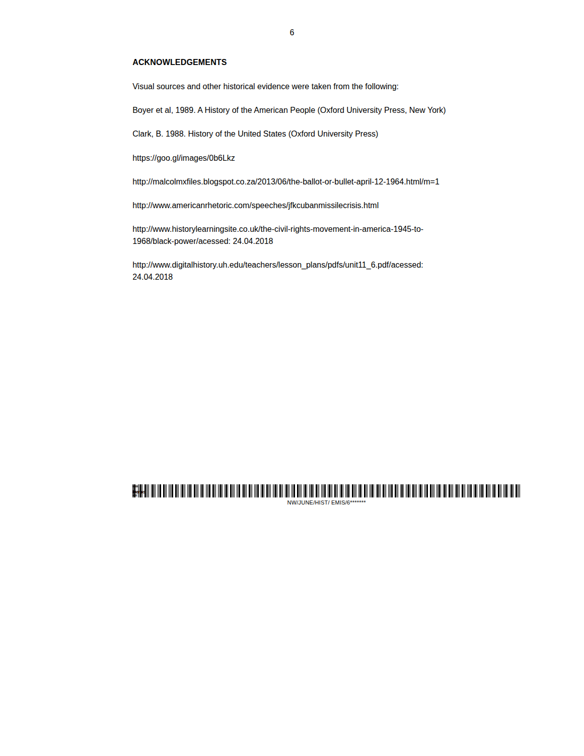6
ACKNOWLEDGEMENTS
Visual sources and other historical evidence were taken from the following:
Boyer et al, 1989. A History of the American People (Oxford University Press, New York)
Clark, B. 1988. History of the United States (Oxford University Press)
https://goo.gl/images/0b6Lkz
http://malcolmxfiles.blogspot.co.za/2013/06/the-ballot-or-bullet-april-12-1964.html/m=1
http://www.americanrhetoric.com/speeches/jfkcubanmissilecrisis.html
http://www.historylearningsite.co.uk/the-civil-rights-movement-in-america-1945-to-1968/black-power/acessed: 24.04.2018
http://www.digitalhistory.uh.edu/teachers/lesson_plans/pdfs/unit11_6.pdf/acessed: 24.04.2018
ᴵᴵᴵ ᴵᴵᴵᴵᴵᴵᴵᴵ Demo ᴵᴵᴵᴵᴵᴵᴵᴵᴵᴵ
NW/JUNE/HIST/ EMIS/6*******